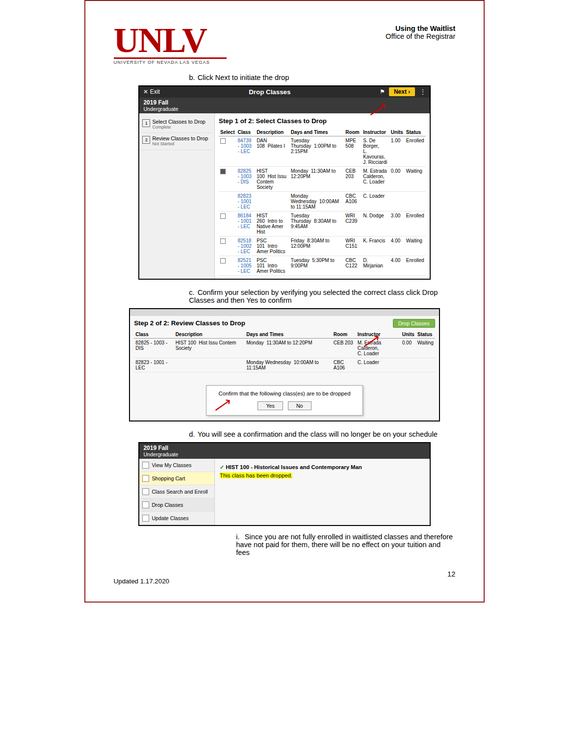UNLV
UNIVERSITY OF NEVADA LAS VEGAS
Using the Waitlist
Office of the Registrar
b. Click Next to initiate the drop
✕ Exit Drop Classes ⚑Next › ⋮
2019 Fall Undergraduate
1 Select Classes to DropComplete
2 Review Classes to DropNot Started
Step 1 of 2: Select Classes to Drop
| Select | Class | Description | Days and Times | Room | Instructor | Units | Status |
| --- | --- | --- | --- | --- | --- | --- | --- |
| | 84739 - 1003 - LEC | DAN 108 Pilates I | Tuesday Thursday 1:00PM to 2:15PM | MPE 508 | S. De Borger, L. Kavouras, J. Ricciardi | 1.00 | Enrolled |
| | 82825 - 1003 - DIS | HIST 100 Hist Issu Contem Society | Monday 11:30AM to 12:20PM | CEB 203 | M. Estrada Calderon, C. Loader | 0.00 | Waiting |
| | 82823 - 1001 - LEC | | Monday Wednesday 10:00AM to 11:15AM | CBC A106 | C. Loader | | |
| | 86184 - 1001 - LEC | HIST 260 Intro to Native Amer Hist | Tuesday Thursday 8:30AM to 9:45AM | WRI C239 | N. Dodge | 3.00 | Enrolled |
| | 82518 - 1002 - LEC | PSC 101 Intro Amer Politics | Friday 8:30AM to 12:00PM | WRI C151 | K. Francis | 4.00 | Waiting |
| | 82521 - 1005 - LEC | PSC 101 Intro Amer Politics | Tuesday 5:30PM to 9:00PM | CBC C122 | D. Mirjanian | 4.00 | Enrolled |
⟶
c. Confirm your selection by verifying you selected the correct class click Drop Classes and then Yes to confirm
Step 2 of 2: Review Classes to Drop
Drop Classes
| Class | Description | Days and Times | Room | Instructor | Units | Status |
| --- | --- | --- | --- | --- | --- | --- |
| 82825 - 1003 - DIS | HIST 100 Hist Issu Contem Society | Monday 11:30AM to 12:20PM | CEB 203 | M. Estrada Calderon, C. Loader | 0.00 | Waiting |
| 82823 - 1001 - LEC | | Monday Wednesday 10:00AM to 11:15AM | CBC A106 | C. Loader | | |
Confirm that the following class(es) are to be dropped
Yes No
⟶
⟶
d. You will see a confirmation and the class will no longer be on your schedule
2019 Fall Undergraduate
View My Classes
Shopping Cart
Class Search and Enroll
Drop Classes
Update Classes
✓ HIST 100 - Historical Issues and Contemporary Man
This class has been dropped.
i. Since you are not fully enrolled in waitlisted classes and therefore have not paid for them, there will be no effect on your tuition and fees
12
Updated 1.17.2020